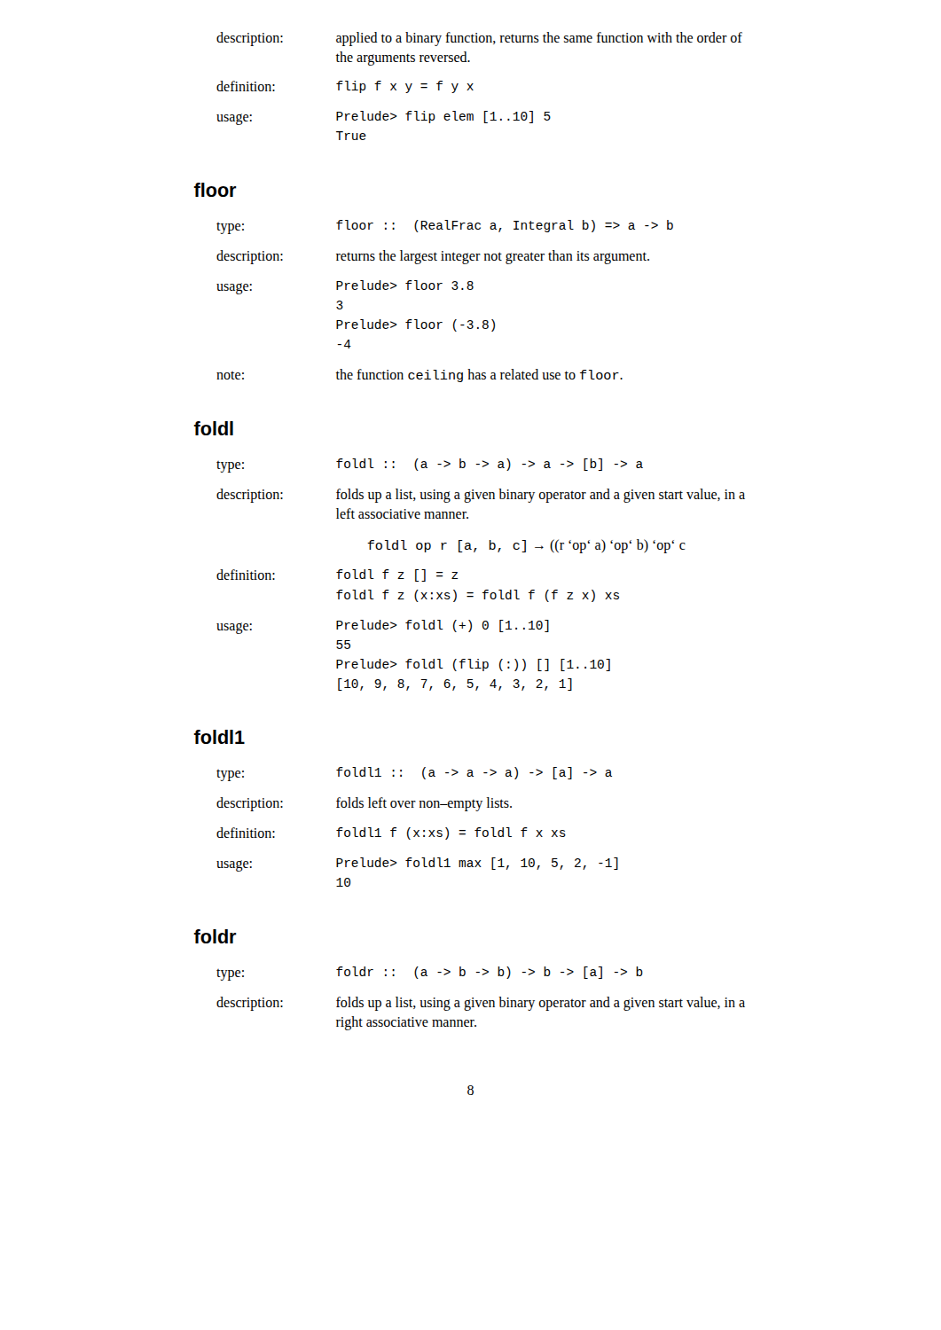description:
applied to a binary function, returns the same function with the order of the arguments reversed.
definition:
flip f x y = f y x
usage:
Prelude> flip elem [1..10] 5
True
floor
type:
floor ::  (RealFrac a, Integral b) => a -> b
description:
returns the largest integer not greater than its argument.
usage:
Prelude> floor 3.8
3
Prelude> floor (-3.8)
-4
note:
the function ceiling has a related use to floor.
foldl
type:
foldl ::  (a -> b -> a) -> a -> [b] -> a
description:
folds up a list, using a given binary operator and a given start value, in a left associative manner.
foldl op r [a, b, c] → ((r ‘op‘ a) ‘op‘ b) ‘op‘ c
definition:
foldl f z [] = z
foldl f z (x:xs) = foldl f (f z x) xs
usage:
Prelude> foldl (+) 0 [1..10]
55
Prelude> foldl (flip (:)) [] [1..10]
[10, 9, 8, 7, 6, 5, 4, 3, 2, 1]
foldl1
type:
foldl1 ::  (a -> a -> a) -> [a] -> a
description:
folds left over non–empty lists.
definition:
foldl1 f (x:xs) = foldl f x xs
usage:
Prelude> foldl1 max [1, 10, 5, 2, -1]
10
foldr
type:
foldr ::  (a -> b -> b) -> b -> [a] -> b
description:
folds up a list, using a given binary operator and a given start value, in a right associative manner.
8